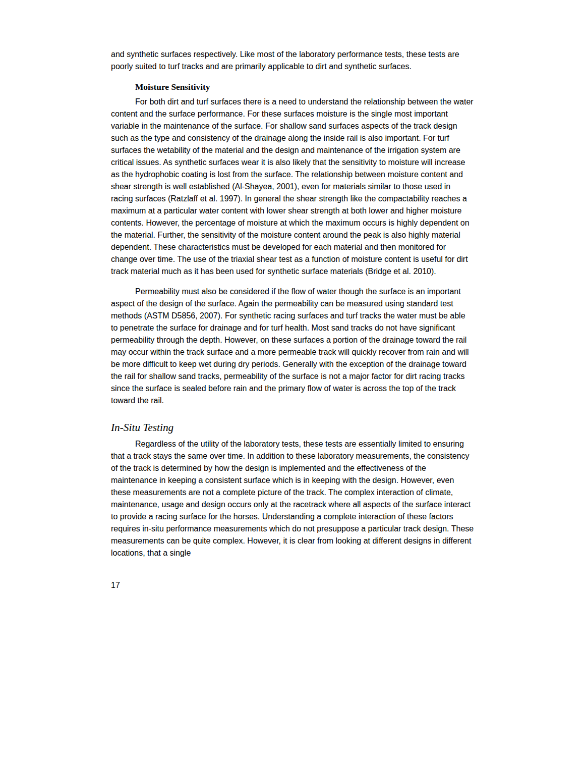and synthetic surfaces respectively. Like most of the laboratory performance tests, these tests are poorly suited to turf tracks and are primarily applicable to dirt and synthetic surfaces.
Moisture Sensitivity
For both dirt and turf surfaces there is a need to understand the relationship between the water content and the surface performance. For these surfaces moisture is the single most important variable in the maintenance of the surface. For shallow sand surfaces aspects of the track design such as the type and consistency of the drainage along the inside rail is also important. For turf surfaces the wetability of the material and the design and maintenance of the irrigation system are critical issues. As synthetic surfaces wear it is also likely that the sensitivity to moisture will increase as the hydrophobic coating is lost from the surface. The relationship between moisture content and shear strength is well established (Al-Shayea, 2001), even for materials similar to those used in racing surfaces (Ratzlaff et al. 1997). In general the shear strength like the compactability reaches a maximum at a particular water content with lower shear strength at both lower and higher moisture contents. However, the percentage of moisture at which the maximum occurs is highly dependent on the material. Further, the sensitivity of the moisture content around the peak is also highly material dependent. These characteristics must be developed for each material and then monitored for change over time. The use of the triaxial shear test as a function of moisture content is useful for dirt track material much as it has been used for synthetic surface materials (Bridge et al. 2010).
Permeability must also be considered if the flow of water though the surface is an important aspect of the design of the surface. Again the permeability can be measured using standard test methods (ASTM D5856, 2007). For synthetic racing surfaces and turf tracks the water must be able to penetrate the surface for drainage and for turf health. Most sand tracks do not have significant permeability through the depth. However, on these surfaces a portion of the drainage toward the rail may occur within the track surface and a more permeable track will quickly recover from rain and will be more difficult to keep wet during dry periods. Generally with the exception of the drainage toward the rail for shallow sand tracks, permeability of the surface is not a major factor for dirt racing tracks since the surface is sealed before rain and the primary flow of water is across the top of the track toward the rail.
In-Situ Testing
Regardless of the utility of the laboratory tests, these tests are essentially limited to ensuring that a track stays the same over time. In addition to these laboratory measurements, the consistency of the track is determined by how the design is implemented and the effectiveness of the maintenance in keeping a consistent surface which is in keeping with the design. However, even these measurements are not a complete picture of the track. The complex interaction of climate, maintenance, usage and design occurs only at the racetrack where all aspects of the surface interact to provide a racing surface for the horses. Understanding a complete interaction of these factors requires in-situ performance measurements which do not presuppose a particular track design. These measurements can be quite complex. However, it is clear from looking at different designs in different locations, that a single
17